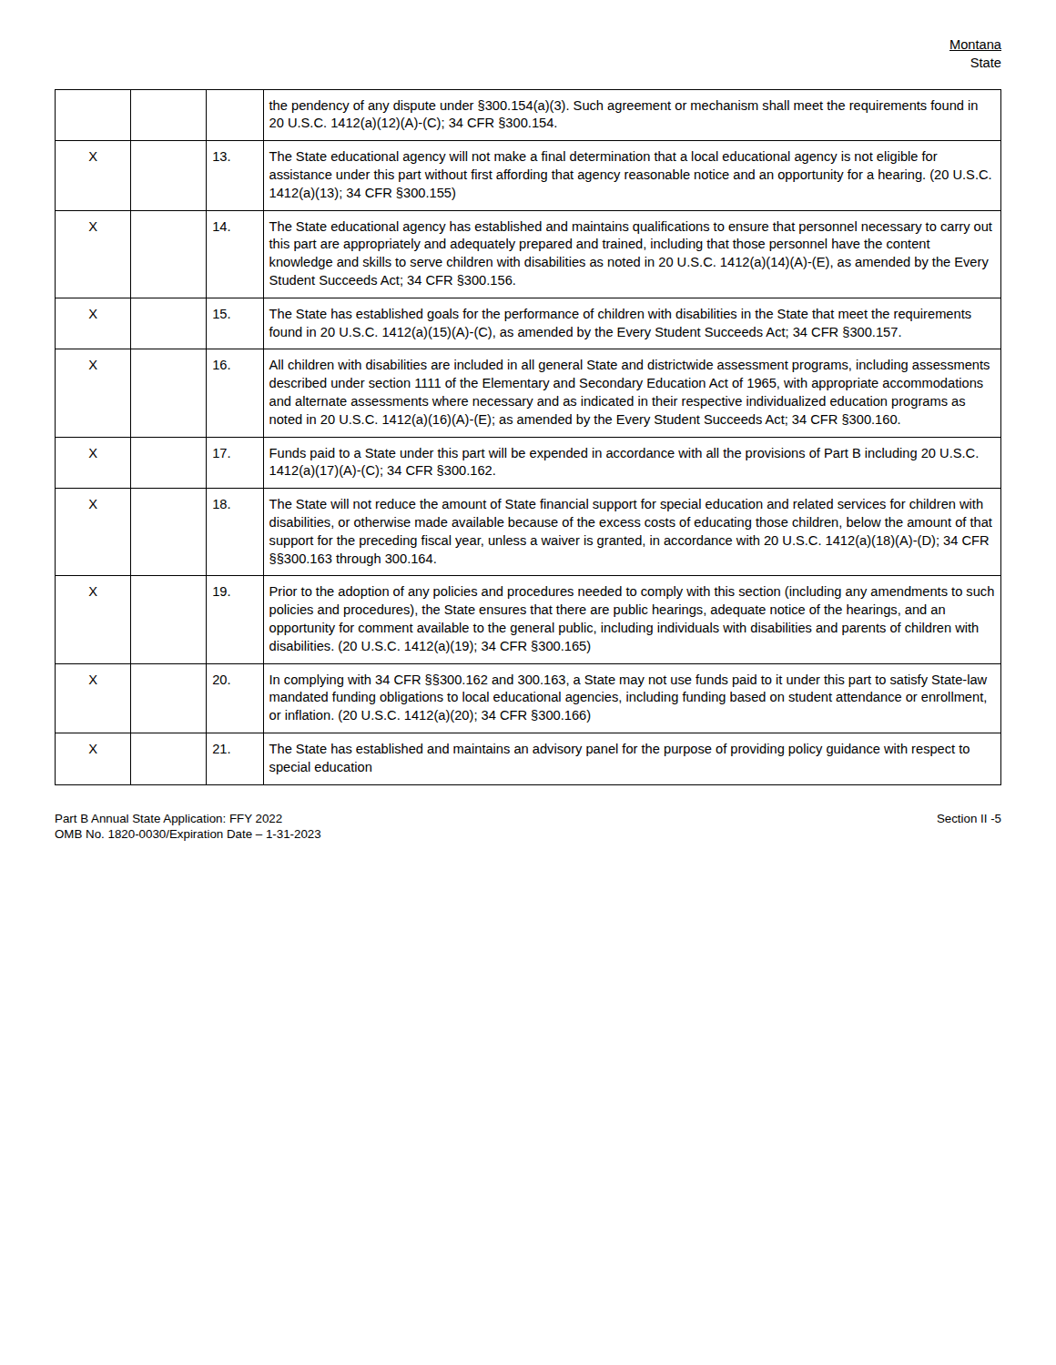Montana State
| | | | the pendency of any dispute under §300.154(a)(3). Such agreement or mechanism shall meet the requirements found in 20 U.S.C. 1412(a)(12)(A)-(C); 34 CFR §300.154. |
| X | | 13. | The State educational agency will not make a final determination that a local educational agency is not eligible for assistance under this part without first affording that agency reasonable notice and an opportunity for a hearing. (20 U.S.C. 1412(a)(13); 34 CFR §300.155) |
| X | | 14. | The State educational agency has established and maintains qualifications to ensure that personnel necessary to carry out this part are appropriately and adequately prepared and trained, including that those personnel have the content knowledge and skills to serve children with disabilities as noted in 20 U.S.C. 1412(a)(14)(A)-(E), as amended by the Every Student Succeeds Act; 34 CFR §300.156. |
| X | | 15. | The State has established goals for the performance of children with disabilities in the State that meet the requirements found in 20 U.S.C. 1412(a)(15)(A)-(C), as amended by the Every Student Succeeds Act; 34 CFR §300.157. |
| X | | 16. | All children with disabilities are included in all general State and districtwide assessment programs, including assessments described under section 1111 of the Elementary and Secondary Education Act of 1965, with appropriate accommodations and alternate assessments where necessary and as indicated in their respective individualized education programs as noted in 20 U.S.C. 1412(a)(16)(A)-(E); as amended by the Every Student Succeeds Act; 34 CFR §300.160. |
| X | | 17. | Funds paid to a State under this part will be expended in accordance with all the provisions of Part B including 20 U.S.C. 1412(a)(17)(A)-(C); 34 CFR §300.162. |
| X | | 18. | The State will not reduce the amount of State financial support for special education and related services for children with disabilities, or otherwise made available because of the excess costs of educating those children, below the amount of that support for the preceding fiscal year, unless a waiver is granted, in accordance with 20 U.S.C. 1412(a)(18)(A)-(D); 34 CFR §§300.163 through 300.164. |
| X | | 19. | Prior to the adoption of any policies and procedures needed to comply with this section (including any amendments to such policies and procedures), the State ensures that there are public hearings, adequate notice of the hearings, and an opportunity for comment available to the general public, including individuals with disabilities and parents of children with disabilities. (20 U.S.C. 1412(a)(19); 34 CFR §300.165) |
| X | | 20. | In complying with 34 CFR §§300.162 and 300.163, a State may not use funds paid to it under this part to satisfy State-law mandated funding obligations to local educational agencies, including funding based on student attendance or enrollment, or inflation. (20 U.S.C. 1412(a)(20); 34 CFR §300.166) |
| X | | 21. | The State has established and maintains an advisory panel for the purpose of providing policy guidance with respect to special education |
Part B Annual State Application: FFY 2022
OMB No. 1820-0030/Expiration Date – 1-31-2023
Section II -5